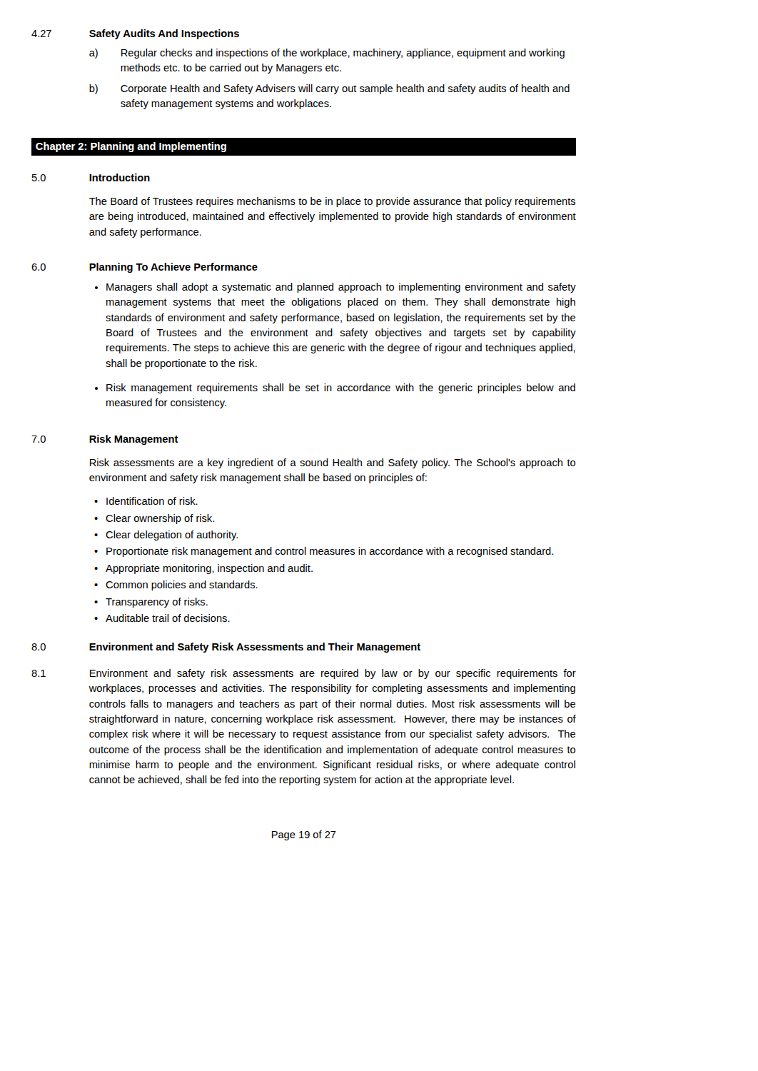4.27
Safety Audits And Inspections
a) Regular checks and inspections of the workplace, machinery, appliance, equipment and working methods etc. to be carried out by Managers etc.
b) Corporate Health and Safety Advisers will carry out sample health and safety audits of health and safety management systems and workplaces.
Chapter 2: Planning and Implementing
5.0
Introduction
The Board of Trustees requires mechanisms to be in place to provide assurance that policy requirements are being introduced, maintained and effectively implemented to provide high standards of environment and safety performance.
6.0
Planning To Achieve Performance
Managers shall adopt a systematic and planned approach to implementing environment and safety management systems that meet the obligations placed on them. They shall demonstrate high standards of environment and safety performance, based on legislation, the requirements set by the Board of Trustees and the environment and safety objectives and targets set by capability requirements. The steps to achieve this are generic with the degree of rigour and techniques applied, shall be proportionate to the risk.
Risk management requirements shall be set in accordance with the generic principles below and measured for consistency.
7.0
Risk Management
Risk assessments are a key ingredient of a sound Health and Safety policy. The School's approach to environment and safety risk management shall be based on principles of:
Identification of risk.
Clear ownership of risk.
Clear delegation of authority.
Proportionate risk management and control measures in accordance with a recognised standard.
Appropriate monitoring, inspection and audit.
Common policies and standards.
Transparency of risks.
Auditable trail of decisions.
8.0
Environment and Safety Risk Assessments and Their Management
8.1
Environment and safety risk assessments are required by law or by our specific requirements for workplaces, processes and activities. The responsibility for completing assessments and implementing controls falls to managers and teachers as part of their normal duties. Most risk assessments will be straightforward in nature, concerning workplace risk assessment. However, there may be instances of complex risk where it will be necessary to request assistance from our specialist safety advisors. The outcome of the process shall be the identification and implementation of adequate control measures to minimise harm to people and the environment. Significant residual risks, or where adequate control cannot be achieved, shall be fed into the reporting system for action at the appropriate level.
Page 19 of 27